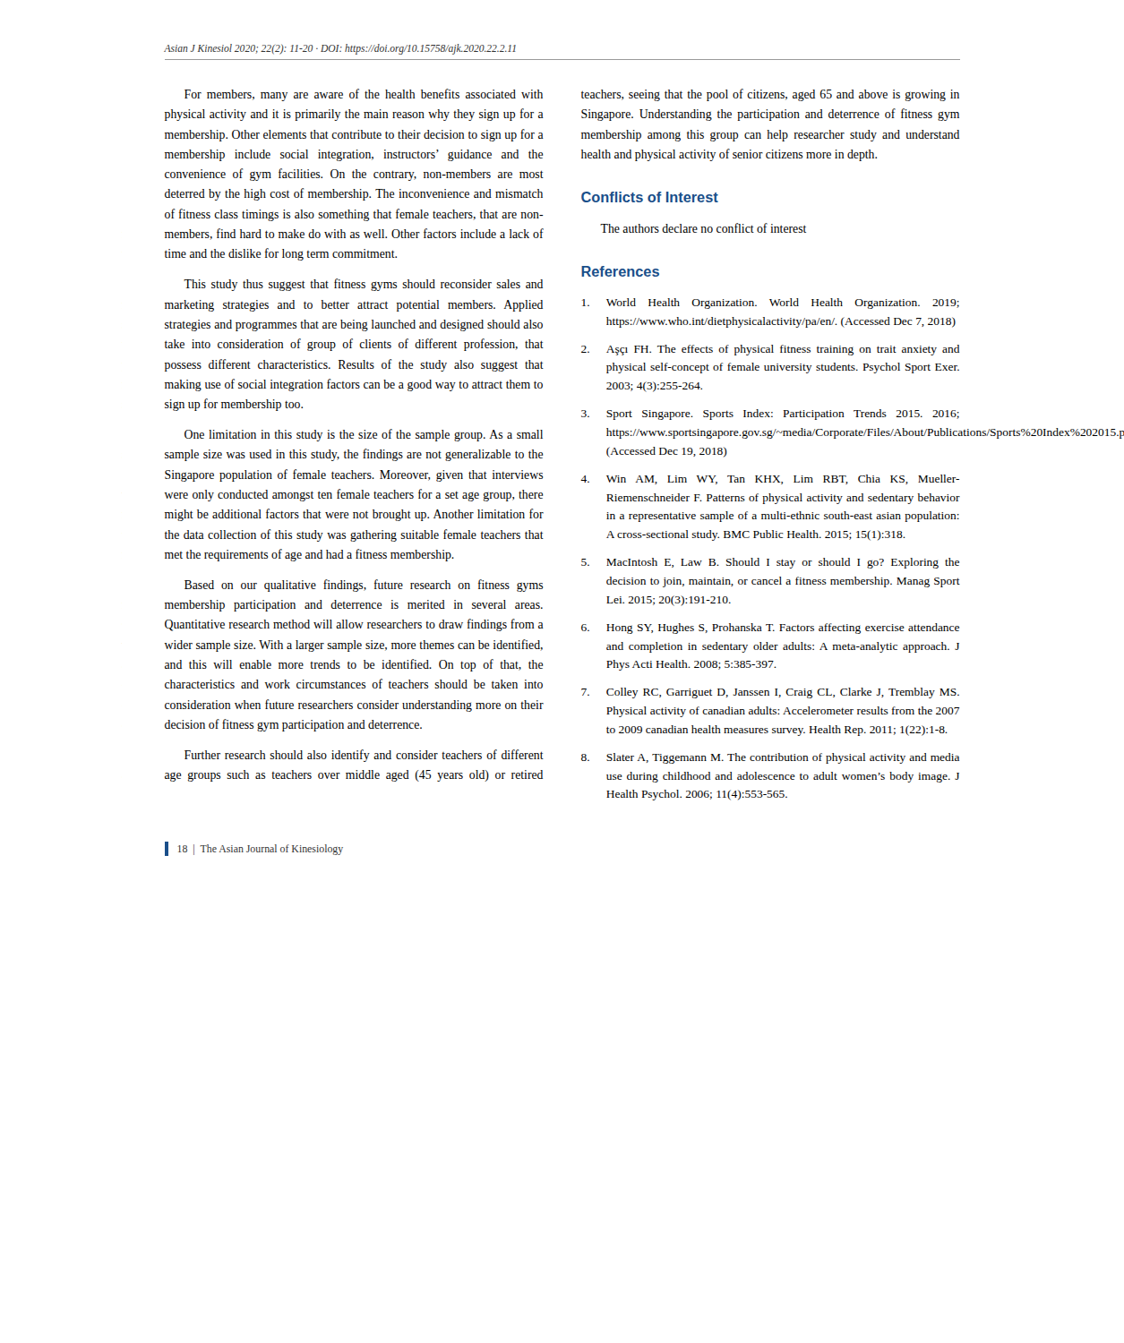Asian J Kinesiol 2020; 22(2): 11-20 · DOI: https://doi.org/10.15758/ajk.2020.22.2.11
For members, many are aware of the health benefits associated with physical activity and it is primarily the main reason why they sign up for a membership. Other elements that contribute to their decision to sign up for a membership include social integration, instructors’ guidance and the convenience of gym facilities. On the contrary, non-members are most deterred by the high cost of membership. The inconvenience and mismatch of fitness class timings is also something that female teachers, that are non-members, find hard to make do with as well. Other factors include a lack of time and the dislike for long term commitment.
This study thus suggest that fitness gyms should reconsider sales and marketing strategies and to better attract potential members. Applied strategies and programmes that are being launched and designed should also take into consideration of group of clients of different profession, that possess different characteristics. Results of the study also suggest that making use of social integration factors can be a good way to attract them to sign up for membership too.
One limitation in this study is the size of the sample group. As a small sample size was used in this study, the findings are not generalizable to the Singapore population of female teachers. Moreover, given that interviews were only conducted amongst ten female teachers for a set age group, there might be additional factors that were not brought up. Another limitation for the data collection of this study was gathering suitable female teachers that met the requirements of age and had a fitness membership.
Based on our qualitative findings, future research on fitness gyms membership participation and deterrence is merited in several areas. Quantitative research method will allow researchers to draw findings from a wider sample size. With a larger sample size, more themes can be identified, and this will enable more trends to be identified. On top of that, the characteristics and work circumstances of teachers should be taken into consideration when future researchers consider understanding more on their decision of fitness gym participation and deterrence.
Further research should also identify and consider teachers of different age groups such as teachers over middle aged (45 years old) or retired teachers, seeing that the pool of citizens, aged 65 and above is growing in Singapore. Understanding the participation and deterrence of fitness gym membership among this group can help researcher study and understand health and physical activity of senior citizens more in depth.
Conflicts of Interest
The authors declare no conflict of interest
References
World Health Organization. World Health Organization. 2019; https://www.who.int/dietphysicalactivity/pa/en/. (Accessed Dec 7, 2018)
Aşçı FH. The effects of physical fitness training on trait anxiety and physical self-concept of female university students. Psychol Sport Exer. 2003; 4(3):255-264.
Sport Singapore. Sports Index: Participation Trends 2015. 2016; https://www.sportsingapore.gov.sg/~media/Corporate/Files/About/Publications/Sports%20Index%202015.pdf. (Accessed Dec 19, 2018)
Win AM, Lim WY, Tan KHX, Lim RBT, Chia KS, Mueller-Riemenschneider F. Patterns of physical activity and sedentary behavior in a representative sample of a multi-ethnic south-east asian population: A cross-sectional study. BMC Public Health. 2015; 15(1):318.
MacIntosh E, Law B. Should I stay or should I go? Exploring the decision to join, maintain, or cancel a fitness membership. Manag Sport Lei. 2015; 20(3):191-210.
Hong SY, Hughes S, Prohanska T. Factors affecting exercise attendance and completion in sedentary older adults: A meta-analytic approach. J Phys Acti Health. 2008; 5:385-397.
Colley RC, Garriguet D, Janssen I, Craig CL, Clarke J, Tremblay MS. Physical activity of canadian adults: Accelerometer results from the 2007 to 2009 canadian health measures survey. Health Rep. 2011; 1(22):1-8.
Slater A, Tiggemann M. The contribution of physical activity and media use during childhood and adolescence to adult women’s body image. J Health Psychol. 2006; 11(4):553-565.
18 | The Asian Journal of Kinesiology